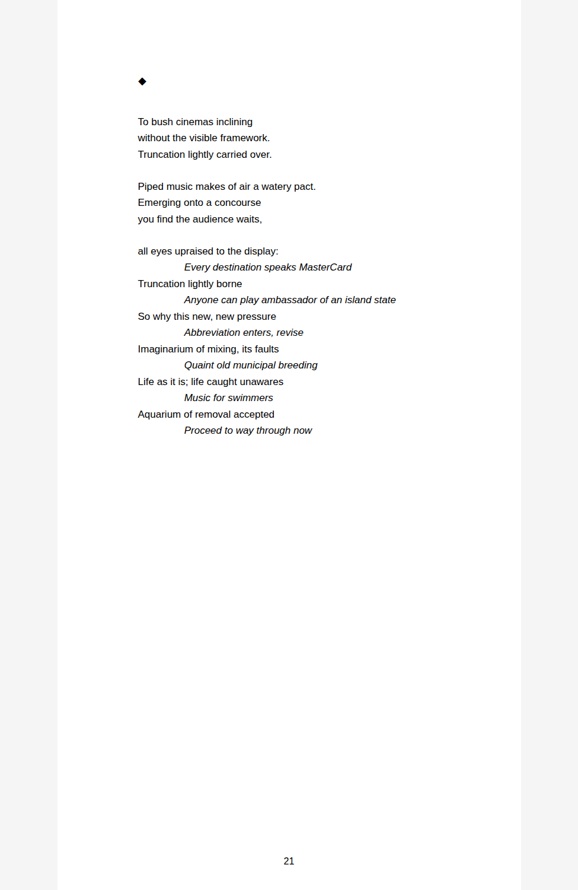◆
To bush cinemas inclining
without the visible framework.
Truncation lightly carried over.
Piped music makes of air a watery pact.
Emerging onto a concourse
you find the audience waits,
all eyes upraised to the display:
Every destination speaks MasterCard
Truncation lightly borne
Anyone can play ambassador of an island state
So why this new, new pressure
Abbreviation enters, revise
Imaginarium of mixing, its faults
Quaint old municipal breeding
Life as it is; life caught unawares
Music for swimmers
Aquarium of removal accepted
Proceed to way through now
21